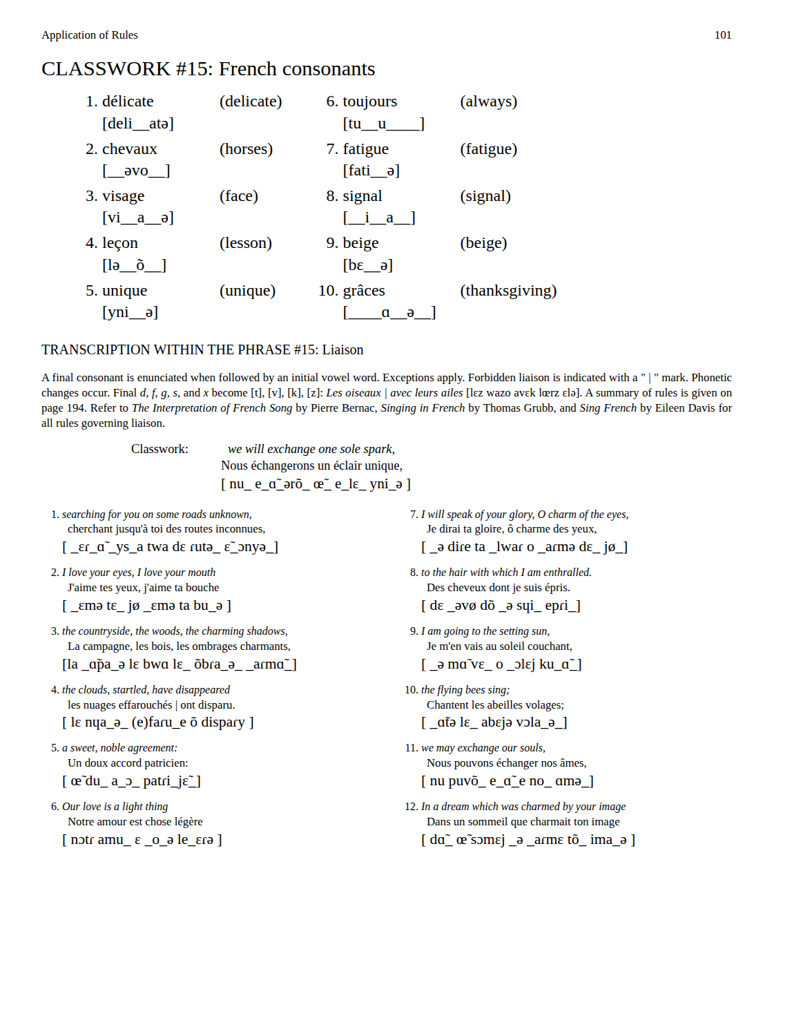Application of Rules 101
CLASSWORK #15: French consonants
délicate(delicate)
[deli__atə]
chevaux(horses)
[__əvo__]
visage(face)
[vi__a__ə]
leçon(lesson)
[lə__õ__]
unique(unique)
[yni__ə]
toujours(always)
[tu__u____]
fatigue(fatigue)
[fati__ə]
signal(signal)
[__i__a__]
beige(beige)
[bɛ__ə]
grâces(thanksgiving)
[____ɑ__ə__]
TRANSCRIPTION WITHIN THE PHRASE #15: Liaison
A final consonant is enunciated when followed by an initial vowel word. Exceptions apply. Forbidden liaison is indicated with a " | " mark. Phonetic changes occur. Final d, f, g, s, and x become [t], [v], [k], [z]: Les oiseaux | avec leurs ailes [lɛz wazo avɛk lœrz ɛlə]. A summary of rules is given on page 194. Refer to The Interpretation of French Song by Pierre Bernac, Singing in French by Thomas Grubb, and Sing French by Eileen Davis for all rules governing liaison.
Classwork: we will exchange one sole spark, Nous échangerons un éclair unique, [ nu_ e_ɑ̃_ərõ_ œ̃_ e_lɛ_ yni_ə ]
searching for you on some roads unknown, cherchant jusqu'à toi des routes inconnues, [ _ɛɾ_ɑ̃ _ys_a twa dɛ ɾutə_ ɛ̃_ɔnyə_]
I love your eyes, I love your mouth J'aime tes yeux, j'aime ta bouche [ _ɛmə tɛ_ jø _ɛmə ta bu_ə ]
the countryside, the woods, the charming shadows, La campagne, les bois, les ombrages charmants, [la _ɑ̃pa_ə lɛ bwɑ lɛ_ õbɾa_ə_ _aɾmɑ̃_]
the clouds, startled, have disappeared les nuages effarouchés | ont disparu. [ lɛ nɥa_ə_ (e)faɾu_e õ dispaɾy ]
a sweet, noble agreement: Un doux accord patricien: [ œ̃ du_ a_ɔ_ patɾi_jɛ̃_]
Our love is a light thing Notre amour est chose légère [ nɔtɾ amu_ ɛ _o_ə le_ɛɾə ]
I will speak of your glory, O charm of the eyes, Je dirai ta gloire, ô charme des yeux, [ _ə diɾe ta _lwaɾ o _aɾmə dɛ_ jø_]
to the hair with which I am enthralled. Des cheveux dont je suis épris. [ dɛ _əvø dõ _ə sɥi_ epɾi_]
I am going to the setting sun, Je m'en vais au soleil couchant, [ _ə mɑ̃ vɛ_ o _ɔlɛj ku_ɑ̃_]
the flying bees sing; Chantent les abeilles volages; [ _ɑ̃tə lɛ_ abɛjə vɔla_ə_]
we may exchange our souls, Nous pouvons échanger nos âmes, [ nu puvõ_ e_ɑ̃_e no_ ɑmə_]
In a dream which was charmed by your image Dans un sommeil que charmait ton image [ dɑ̃_ œ̃ sɔmɛj _ə _aɾmɛ tõ_ ima_ə ]